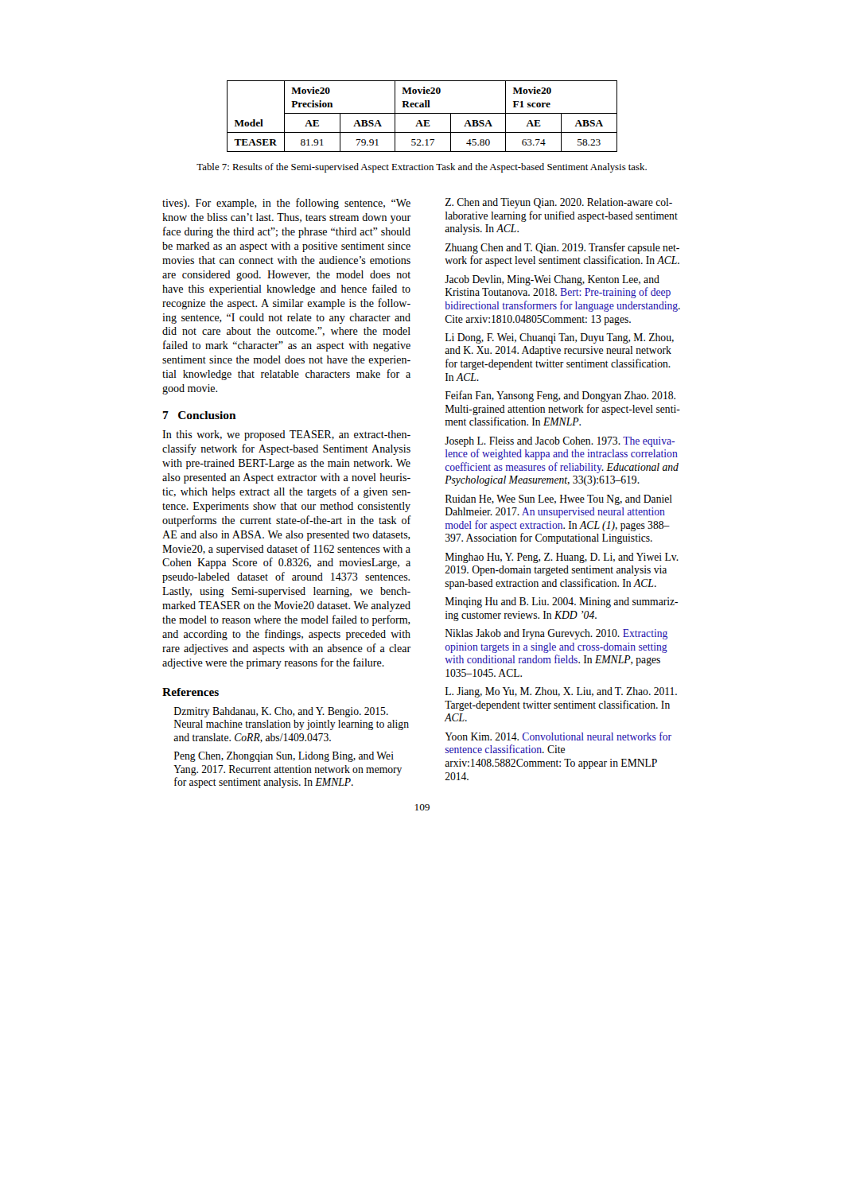| Model | Movie20 Precision | Movie20 Recall | Movie20 F1 score |
| --- | --- | --- | --- |
| AE | ABSA | AE | ABSA | AE | ABSA |
| TEASER | 81.91 | 79.91 | 52.17 | 45.80 | 63.74 | 58.23 |
Table 7: Results of the Semi-supervised Aspect Extraction Task and the Aspect-based Sentiment Analysis task.
tives). For example, in the following sentence, “We know the bliss can’t last. Thus, tears stream down your face during the third act”; the phrase “third act” should be marked as an aspect with a positive sentiment since movies that can connect with the audience’s emotions are considered good. However, the model does not have this experiential knowledge and hence failed to recognize the aspect. A similar example is the following sentence, “I could not relate to any character and did not care about the outcome.”, where the model failed to mark “character” as an aspect with negative sentiment since the model does not have the experiential knowledge that relatable characters make for a good movie.
7 Conclusion
In this work, we proposed TEASER, an extract-then-classify network for Aspect-based Sentiment Analysis with pre-trained BERT-Large as the main network. We also presented an Aspect extractor with a novel heuristic, which helps extract all the targets of a given sentence. Experiments show that our method consistently outperforms the current state-of-the-art in the task of AE and also in ABSA. We also presented two datasets, Movie20, a supervised dataset of 1162 sentences with a Cohen Kappa Score of 0.8326, and moviesLarge, a pseudo-labeled dataset of around 14373 sentences. Lastly, using Semi-supervised learning, we benchmarked TEASER on the Movie20 dataset. We analyzed the model to reason where the model failed to perform, and according to the findings, aspects preceded with rare adjectives and aspects with an absence of a clear adjective were the primary reasons for the failure.
References
Dzmitry Bahdanau, K. Cho, and Y. Bengio. 2015. Neural machine translation by jointly learning to align and translate. CoRR, abs/1409.0473.
Peng Chen, Zhongqian Sun, Lidong Bing, and Wei Yang. 2017. Recurrent attention network on memory for aspect sentiment analysis. In EMNLP.
Z. Chen and Tieyun Qian. 2020. Relation-aware collaborative learning for unified aspect-based sentiment analysis. In ACL.
Zhuang Chen and T. Qian. 2019. Transfer capsule network for aspect level sentiment classification. In ACL.
Jacob Devlin, Ming-Wei Chang, Kenton Lee, and Kristina Toutanova. 2018. Bert: Pre-training of deep bidirectional transformers for language understanding. Cite arxiv:1810.04805Comment: 13 pages.
Li Dong, F. Wei, Chuanqi Tan, Duyu Tang, M. Zhou, and K. Xu. 2014. Adaptive recursive neural network for target-dependent twitter sentiment classification. In ACL.
Feifan Fan, Yansong Feng, and Dongyan Zhao. 2018. Multi-grained attention network for aspect-level sentiment classification. In EMNLP.
Joseph L. Fleiss and Jacob Cohen. 1973. The equivalence of weighted kappa and the intraclass correlation coefficient as measures of reliability. Educational and Psychological Measurement, 33(3):613–619.
Ruidan He, Wee Sun Lee, Hwee Tou Ng, and Daniel Dahlmeier. 2017. An unsupervised neural attention model for aspect extraction. In ACL (1), pages 388–397. Association for Computational Linguistics.
Minghao Hu, Y. Peng, Z. Huang, D. Li, and Yiwei Lv. 2019. Open-domain targeted sentiment analysis via span-based extraction and classification. In ACL.
Minqing Hu and B. Liu. 2004. Mining and summarizing customer reviews. In KDD ’04.
Niklas Jakob and Iryna Gurevych. 2010. Extracting opinion targets in a single and cross-domain setting with conditional random fields. In EMNLP, pages 1035–1045. ACL.
L. Jiang, Mo Yu, M. Zhou, X. Liu, and T. Zhao. 2011. Target-dependent twitter sentiment classification. In ACL.
Yoon Kim. 2014. Convolutional neural networks for sentence classification. Cite arxiv:1408.5882Comment: To appear in EMNLP 2014.
109